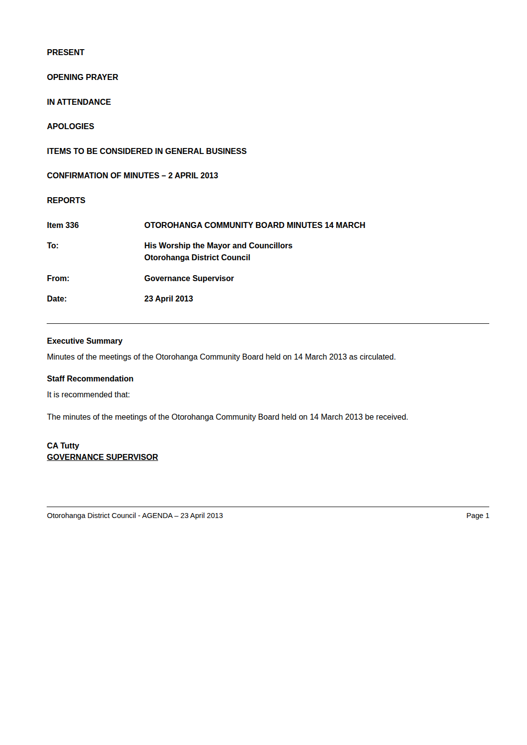PRESENT
OPENING PRAYER
IN ATTENDANCE
APOLOGIES
ITEMS TO BE CONSIDERED IN GENERAL BUSINESS
CONFIRMATION OF MINUTES – 2 APRIL 2013
REPORTS
| Item 336 | OTOROHANGA COMMUNITY BOARD MINUTES 14 MARCH |
| To: | His Worship the Mayor and Councillors Otorohanga District Council |
| From: | Governance Supervisor |
| Date: | 23 April 2013 |
Executive Summary
Minutes of the meetings of the Otorohanga Community Board held on 14 March 2013 as circulated.
Staff Recommendation
It is recommended that:
The minutes of the meetings of the Otorohanga Community Board held on 14 March 2013 be received.
CA Tutty
GOVERNANCE SUPERVISOR
Otorohanga District Council - AGENDA – 23 April 2013 Page 1